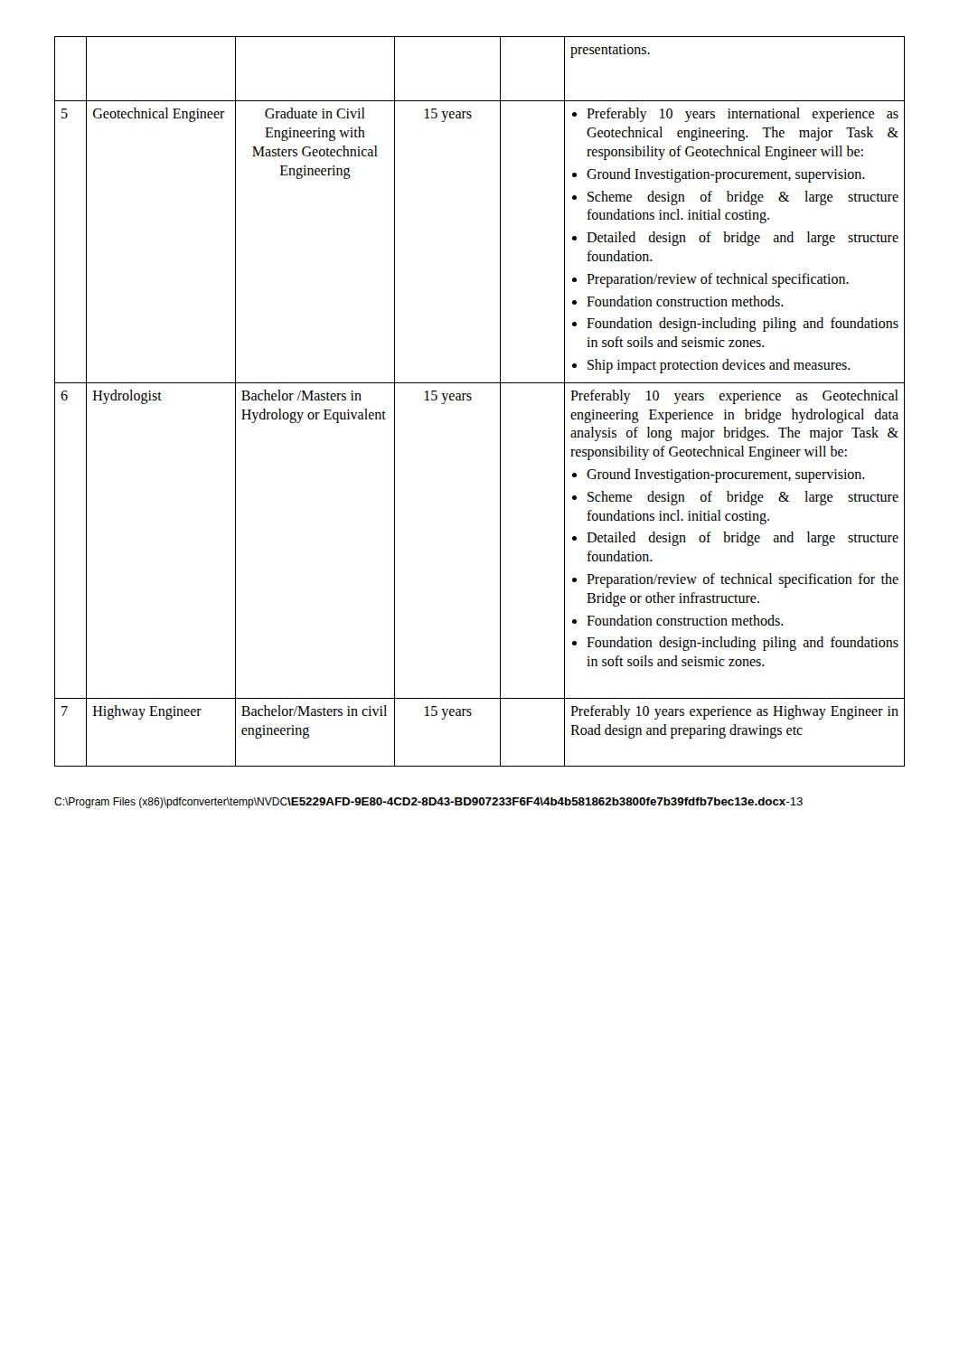| | | | | | presentations. |
| 5 | Geotechnical Engineer | Graduate in Civil Engineering with Masters Geotechnical Engineering | 15 years | | Preferably 10 years international experience as Geotechnical engineering. The major Task & responsibility of Geotechnical Engineer will be: Ground Investigation-procurement, supervision. Scheme design of bridge & large structure foundations incl. initial costing. Detailed design of bridge and large structure foundation. Preparation/review of technical specification. Foundation construction methods. Foundation design-including piling and foundations in soft soils and seismic zones. Ship impact protection devices and measures. |
| 6 | Hydrologist | Bachelor /Masters in Hydrology or Equivalent | 15 years | | Preferably 10 years experience as Geotechnical engineering Experience in bridge hydrological data analysis of long major bridges. The major Task & responsibility of Geotechnical Engineer will be: Ground Investigation-procurement, supervision. Scheme design of bridge & large structure foundations incl. initial costing. Detailed design of bridge and large structure foundation. Preparation/review of technical specification for the Bridge or other infrastructure. Foundation construction methods. Foundation design-including piling and foundations in soft soils and seismic zones. |
| 7 | Highway Engineer | Bachelor/Masters in civil engineering | 15 years | | Preferably 10 years experience as Highway Engineer in Road design and preparing drawings etc |
C:\Program Files (x86)\pdfconverter\temp\NVDC\E5229AFD-9E80-4CD2-8D43-BD907233F6F4\4b4b581862b3800fe7b39fdfb7bec13e.docx-13